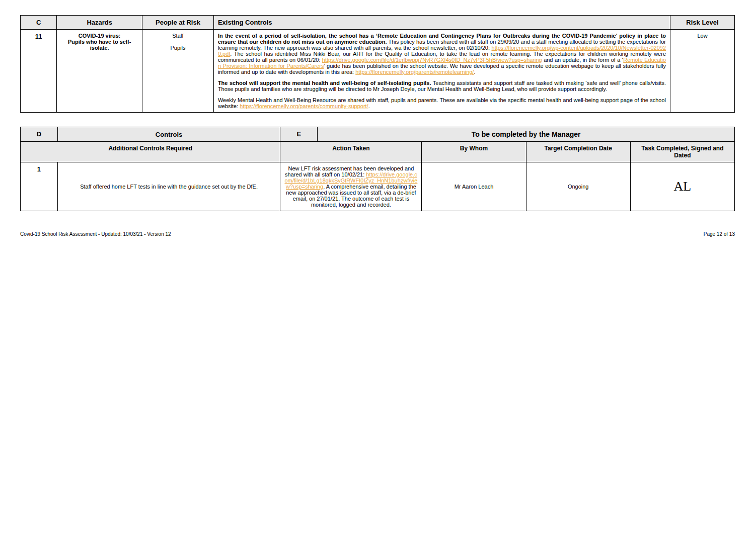| C | Hazards | People at Risk | Existing Controls | Risk Level |
| --- | --- | --- | --- | --- |
| 11 | COVID-19 virus: Pupils who have to self-isolate. | Staff Pupils | In the event of a period of self-isolation, the school has a ‘Remote Education and Contingency Plans for Outbreaks during the COVID-19 Pandemic’ policy in place to ensure that our children do not miss out on anymore education. This policy has been shared with all staff on 29/09/20 and a staff meeting allocated to setting the expectations for learning remotely. The new approach was also shared with all parents, via the school newsletter, on 02/10/20: https://florencemelly.org/wp-content/uploads/2020/10/Newsletter-020920.pdf . The school has identified Miss Nikki Bear, our AHT for the Quality of Education, to take the lead on remote learning. The expectations for children working remotely were communicated to all parents on 06/01/20: https://drive.google.com/file/d/1erlbwppj7NyR7GXf4s0ID_Nz7vP3F5hB/view?usp=sharing and an update, in the form of a ‘ Remote Education Provision: Information for Parents/Carers ’ guide has been published on the school website. We have developed a specific remote education webpage to keep all stakeholders fully informed and up to date with developments in this area: https://florencemelly.org/parents/remotelearning/ . The school will support the mental health and well-being of self-isolating pupils. Teaching assistants and support staff are tasked with making ‘safe and well’ phone calls/visits. Those pupils and families who are struggling will be directed to Mr Joseph Doyle, our Mental Health and Well-Being Lead, who will provide support accordingly. Weekly Mental Health and Well-Being Resource are shared with staff, pupils and parents. These are available via the specific mental health and well-being support page of the school website: https://florencemelly.org/parents/community-support/ . | Low |
| D | Controls | E | To be completed by the Manager |
| --- | --- | --- | --- |
| Additional Controls Required | Action Taken | By Whom | Target Completion Date | Task Completed, Signed and Dated |
| 1 | Staff offered home LFT tests in line with the guidance set out by the DfE. | New LFT risk assessment has been developed and shared with all staff on 10/02/21: https://drive.google.com/file/d/1bLg18gkkSyGtRWFI0IZyz_HnN1buhzwf/view?usp=sharing . A comprehensive email, detailing the new approached was issued to all staff, via a de-brief email, on 27/01/21. The outcome of each test is monitored, logged and recorded. | Mr Aaron Leach | Ongoing | AL |
Covid-19 School Risk Assessment - Updated: 10/03/21 - Version 12 Page 12 of 13